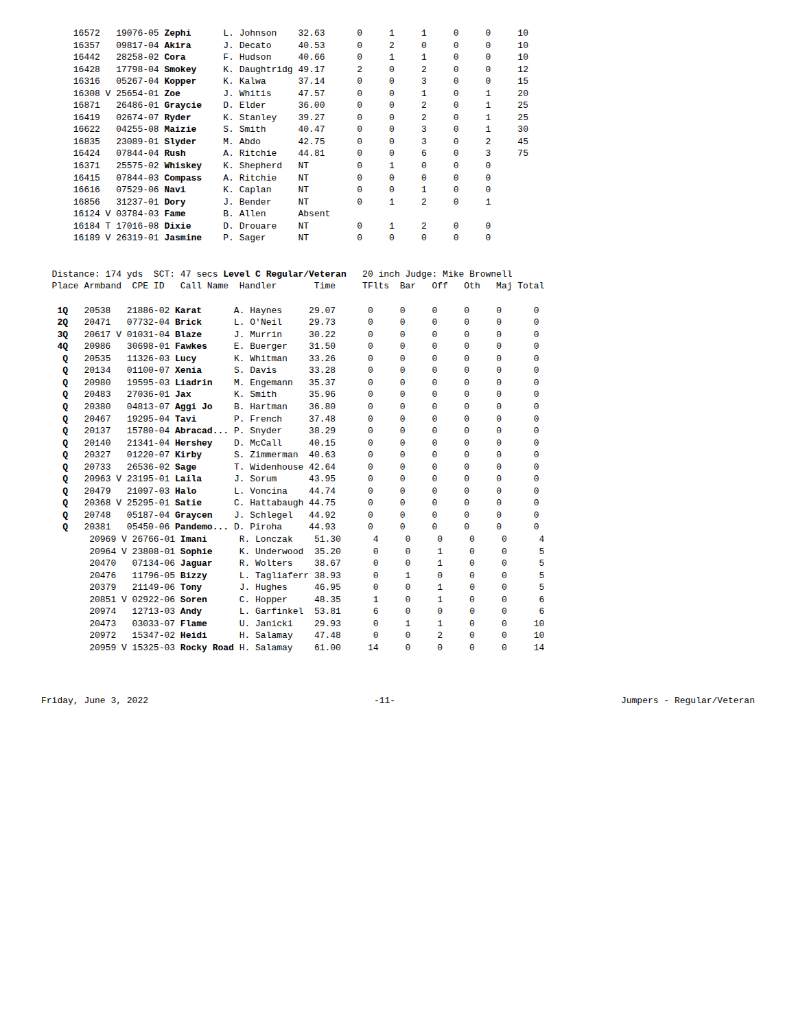16572   19076-05 Zephi      L. Johnson    32.63      0     1     1     0     0     10
      16357   09817-04 Akira      J. Decato     40.53      0     2     0     0     0     10
      16442   28258-02 Cora       F. Hudson     40.66      0     1     1     0     0     10
      16428   17798-04 Smokey     K. Daughtridg 49.17      2     0     2     0     0     12
      16316   05267-04 Kopper     K. Kalwa      37.14      0     0     3     0     0     15
      16308 V 25654-01 Zoe        J. Whitis     47.57      0     0     1     0     1     20
      16871   26486-01 Graycie    D. Elder      36.00      0     0     2     0     1     25
      16419   02674-07 Ryder      K. Stanley    39.27      0     0     2     0     1     25
      16622   04255-08 Maizie     S. Smith      40.47      0     0     3     0     1     30
      16835   23089-01 Slyder     M. Abdo       42.75      0     0     3     0     2     45
      16424   07844-04 Rush       A. Ritchie    44.81      0     0     6     0     3     75
      16371   25575-02 Whiskey    K. Shepherd   NT         0     1     0     0     0
      16415   07844-03 Compass    A. Ritchie    NT         0     0     0     0     0
      16616   07529-06 Navi       K. Caplan     NT         0     0     1     0     0
      16856   31237-01 Dory       J. Bender     NT         0     1     2     0     1
      16124 V 03784-03 Fame       B. Allen      Absent
      16184 T 17016-08 Dixie      D. Drouare    NT         0     1     2     0     0
      16189 V 26319-01 Jasmine    P. Sager      NT         0     0     0     0     0


  Distance: 174 yds  SCT: 47 secs Level C Regular/Veteran   20 inch Judge: Mike Brownell
  Place Armband  CPE ID   Call Name  Handler       Time     TFlts  Bar   Off   Oth   Maj Total

   1Q   20538   21886-02 Karat      A. Haynes     29.07      0     0     0     0     0      0
   2Q   20471   07732-04 Brick      L. O'Neil     29.73      0     0     0     0     0      0
   3Q   20617 V 01031-04 Blaze      J. Murrin     30.22      0     0     0     0     0      0
   4Q   20986   30698-01 Fawkes     E. Buerger    31.50      0     0     0     0     0      0
    Q   20535   11326-03 Lucy       K. Whitman    33.26      0     0     0     0     0      0
    Q   20134   01100-07 Xenia      S. Davis      33.28      0     0     0     0     0      0
    Q   20980   19595-03 Liadrin    M. Engemann   35.37      0     0     0     0     0      0
    Q   20483   27036-01 Jax        K. Smith      35.96      0     0     0     0     0      0
    Q   20380   04813-07 Aggi Jo    B. Hartman    36.80      0     0     0     0     0      0
    Q   20467   19295-04 Tavi       P. French     37.48      0     0     0     0     0      0
    Q   20137   15780-04 Abracad... P. Snyder     38.29      0     0     0     0     0      0
    Q   20140   21341-04 Hershey    D. McCall     40.15      0     0     0     0     0      0
    Q   20327   01220-07 Kirby      S. Zimmerman  40.63      0     0     0     0     0      0
    Q   20733   26536-02 Sage       T. Widenhouse 42.64      0     0     0     0     0      0
    Q   20963 V 23195-01 Laila      J. Sorum      43.95      0     0     0     0     0      0
    Q   20479   21097-03 Halo       L. Voncina    44.74      0     0     0     0     0      0
    Q   20368 V 25295-01 Satie      C. Hattabaugh 44.75      0     0     0     0     0      0
    Q   20748   05187-04 Graycen    J. Schlegel   44.92      0     0     0     0     0      0
    Q   20381   05450-06 Pandemo... D. Piroha     44.93      0     0     0     0     0      0
         20969 V 26766-01 Imani      R. Lonczak    51.30      4     0     0     0     0      4
         20964 V 23808-01 Sophie     K. Underwood  35.20      0     0     1     0     0      5
         20470   07134-06 Jaguar     R. Wolters    38.67      0     0     1     0     0      5
         20476   11796-05 Bizzy      L. Tagliaferr 38.93      0     1     0     0     0      5
         20379   21149-06 Tony       J. Hughes     46.95      0     0     1     0     0      5
         20851 V 02922-06 Soren      C. Hopper     48.35      1     0     1     0     0      6
         20974   12713-03 Andy       L. Garfinkel  53.81      6     0     0     0     0      6
         20473   03033-07 Flame      U. Janicki    29.93      0     1     1     0     0     10
         20972   15347-02 Heidi      H. Salamay    47.48      0     0     2     0     0     10
         20959 V 15325-03 Rocky Road H. Salamay    61.00     14     0     0     0     0     14
Friday, June 3, 2022 -11- Jumpers - Regular/Veteran